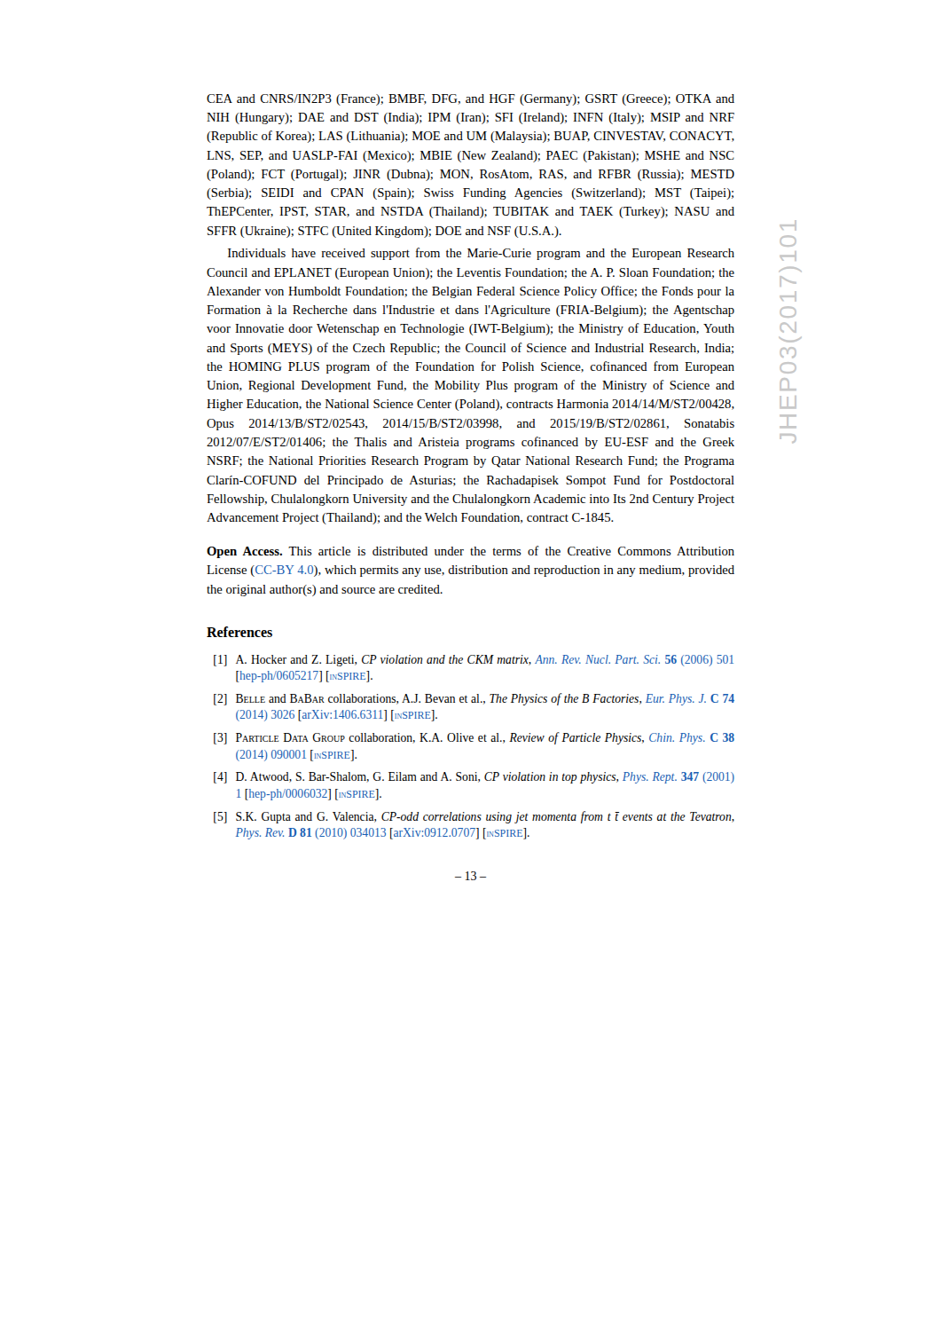JHEP03(2017)101
CEA and CNRS/IN2P3 (France); BMBF, DFG, and HGF (Germany); GSRT (Greece); OTKA and NIH (Hungary); DAE and DST (India); IPM (Iran); SFI (Ireland); INFN (Italy); MSIP and NRF (Republic of Korea); LAS (Lithuania); MOE and UM (Malaysia); BUAP, CINVESTAV, CONACYT, LNS, SEP, and UASLP-FAI (Mexico); MBIE (New Zealand); PAEC (Pakistan); MSHE and NSC (Poland); FCT (Portugal); JINR (Dubna); MON, RosAtom, RAS, and RFBR (Russia); MESTD (Serbia); SEIDI and CPAN (Spain); Swiss Funding Agencies (Switzerland); MST (Taipei); ThEPCenter, IPST, STAR, and NSTDA (Thailand); TUBITAK and TAEK (Turkey); NASU and SFFR (Ukraine); STFC (United Kingdom); DOE and NSF (U.S.A.).
Individuals have received support from the Marie-Curie program and the European Research Council and EPLANET (European Union); the Leventis Foundation; the A. P. Sloan Foundation; the Alexander von Humboldt Foundation; the Belgian Federal Science Policy Office; the Fonds pour la Formation à la Recherche dans l'Industrie et dans l'Agriculture (FRIA-Belgium); the Agentschap voor Innovatie door Wetenschap en Technologie (IWT-Belgium); the Ministry of Education, Youth and Sports (MEYS) of the Czech Republic; the Council of Science and Industrial Research, India; the HOMING PLUS program of the Foundation for Polish Science, cofinanced from European Union, Regional Development Fund, the Mobility Plus program of the Ministry of Science and Higher Education, the National Science Center (Poland), contracts Harmonia 2014/14/M/ST2/00428, Opus 2014/13/B/ST2/02543, 2014/15/B/ST2/03998, and 2015/19/B/ST2/02861, Sonatabis 2012/07/E/ST2/01406; the Thalis and Aristeia programs cofinanced by EU-ESF and the Greek NSRF; the National Priorities Research Program by Qatar National Research Fund; the Programa Clarín-COFUND del Principado de Asturias; the Rachadapisek Sompot Fund for Postdoctoral Fellowship, Chulalongkorn University and the Chulalongkorn Academic into Its 2nd Century Project Advancement Project (Thailand); and the Welch Foundation, contract C-1845.
Open Access. This article is distributed under the terms of the Creative Commons Attribution License (CC-BY 4.0), which permits any use, distribution and reproduction in any medium, provided the original author(s) and source are credited.
References
A. Hocker and Z. Ligeti, CP violation and the CKM matrix, Ann. Rev. Nucl. Part. Sci. 56 (2006) 501 [hep-ph/0605217] [inSPIRE].
Belle and BaBar collaborations, A.J. Bevan et al., The Physics of the B Factories, Eur. Phys. J. C 74 (2014) 3026 [arXiv:1406.6311] [inSPIRE].
Particle Data Group collaboration, K.A. Olive et al., Review of Particle Physics, Chin. Phys. C 38 (2014) 090001 [inSPIRE].
D. Atwood, S. Bar-Shalom, G. Eilam and A. Soni, CP violation in top physics, Phys. Rept. 347 (2001) 1 [hep-ph/0006032] [inSPIRE].
S.K. Gupta and G. Valencia, CP-odd correlations using jet momenta from t t̄ events at the Tevatron, Phys. Rev. D 81 (2010) 034013 [arXiv:0912.0707] [inSPIRE].
– 13 –